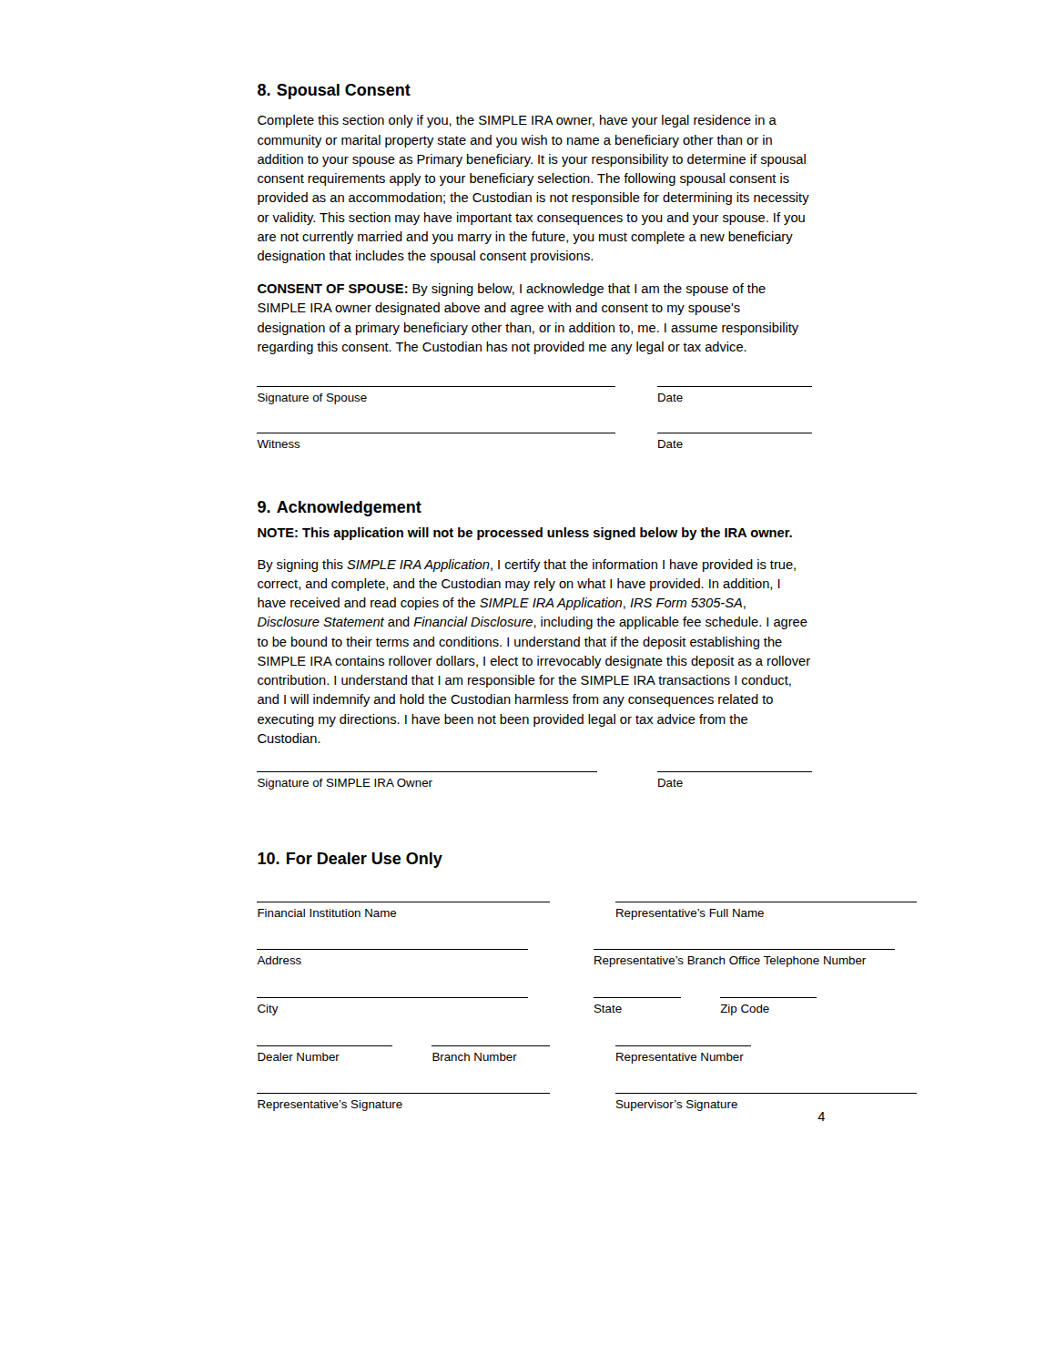8. Spousal Consent
Complete this section only if you, the SIMPLE IRA owner, have your legal residence in a community or marital property state and you wish to name a beneficiary other than or in addition to your spouse as Primary beneficiary. It is your responsibility to determine if spousal consent requirements apply to your beneficiary selection. The following spousal consent is provided as an accommodation; the Custodian is not responsible for determining its necessity or validity. This section may have important tax consequences to you and your spouse. If you are not currently married and you marry in the future, you must complete a new beneficiary designation that includes the spousal consent provisions.
CONSENT OF SPOUSE: By signing below, I acknowledge that I am the spouse of the SIMPLE IRA owner designated above and agree with and consent to my spouse's designation of a primary beneficiary other than, or in addition to, me. I assume responsibility regarding this consent. The Custodian has not provided me any legal or tax advice.
Signature of Spouse
Date
Witness
Date
9. Acknowledgement
NOTE: This application will not be processed unless signed below by the IRA owner.
By signing this SIMPLE IRA Application, I certify that the information I have provided is true, correct, and complete, and the Custodian may rely on what I have provided. In addition, I have received and read copies of the SIMPLE IRA Application, IRS Form 5305-SA, Disclosure Statement and Financial Disclosure, including the applicable fee schedule. I agree to be bound to their terms and conditions. I understand that if the deposit establishing the SIMPLE IRA contains rollover dollars, I elect to irrevocably designate this deposit as a rollover contribution. I understand that I am responsible for the SIMPLE IRA transactions I conduct, and I will indemnify and hold the Custodian harmless from any consequences related to executing my directions. I have been not been provided legal or tax advice from the Custodian.
Signature of SIMPLE IRA Owner
Date
10. For Dealer Use Only
Financial Institution Name
Representative’s Full Name
Address
Representative’s Branch Office Telephone Number
City
State
Zip Code
Dealer Number
Branch Number
Representative Number
Representative’s Signature
Supervisor’s Signature
4